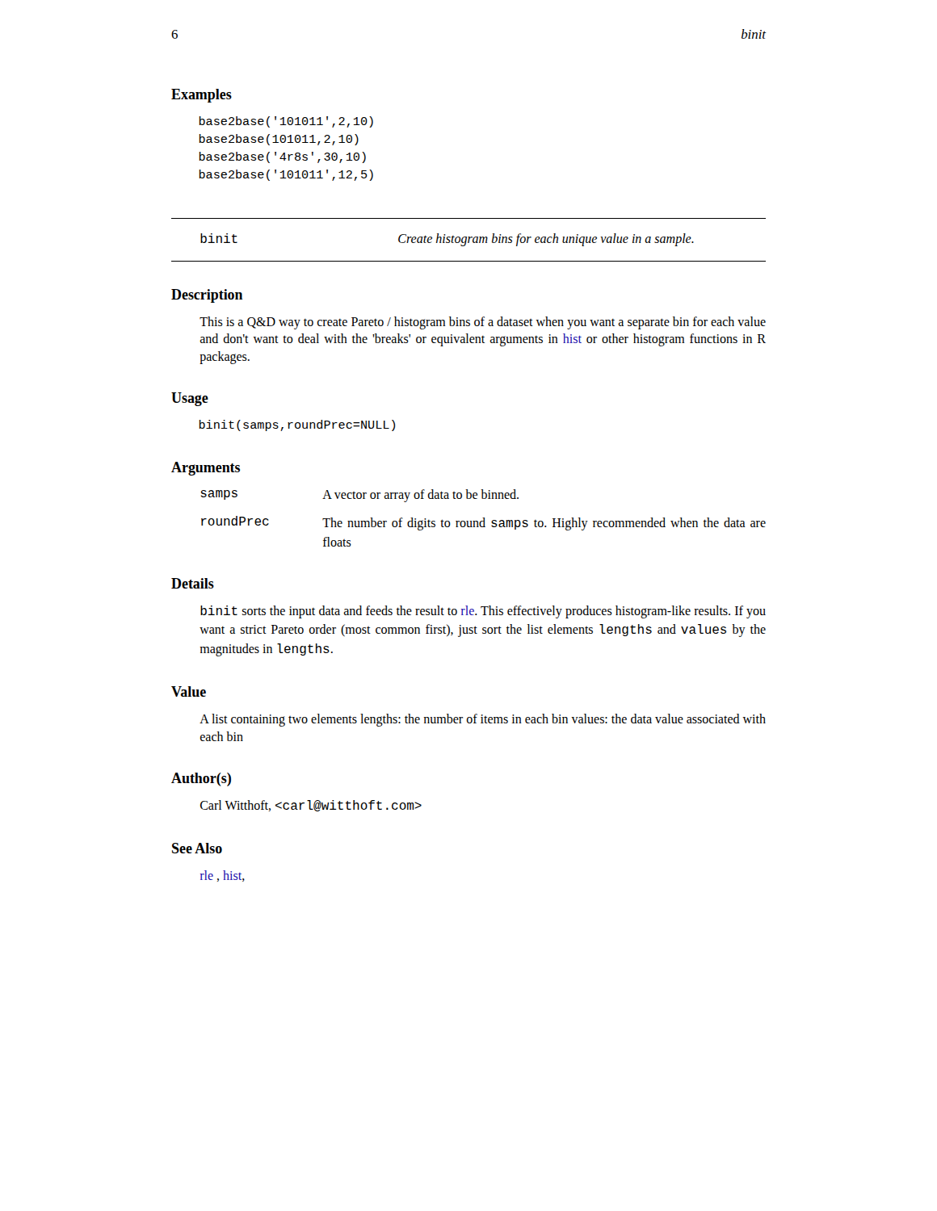6
binit
Examples
base2base('101011',2,10)
base2base(101011,2,10)
base2base('4r8s',30,10)
base2base('101011',12,5)
binit
Create histogram bins for each unique value in a sample.
Description
This is a Q&D way to create Pareto / histogram bins of a dataset when you want a separate bin for each value and don't want to deal with the 'breaks' or equivalent arguments in hist or other histogram functions in R packages.
Usage
binit(samps,roundPrec=NULL)
Arguments
samps
A vector or array of data to be binned.
roundPrec
The number of digits to round samps to. Highly recommended when the data are floats
Details
binit sorts the input data and feeds the result to rle. This effectively produces histogram-like results. If you want a strict Pareto order (most common first), just sort the list elements lengths and values by the magnitudes in lengths.
Value
A list containing two elements lengths: the number of items in each bin values: the data value associated with each bin
Author(s)
Carl Witthoft, <carl@witthoft.com>
See Also
rle , hist,